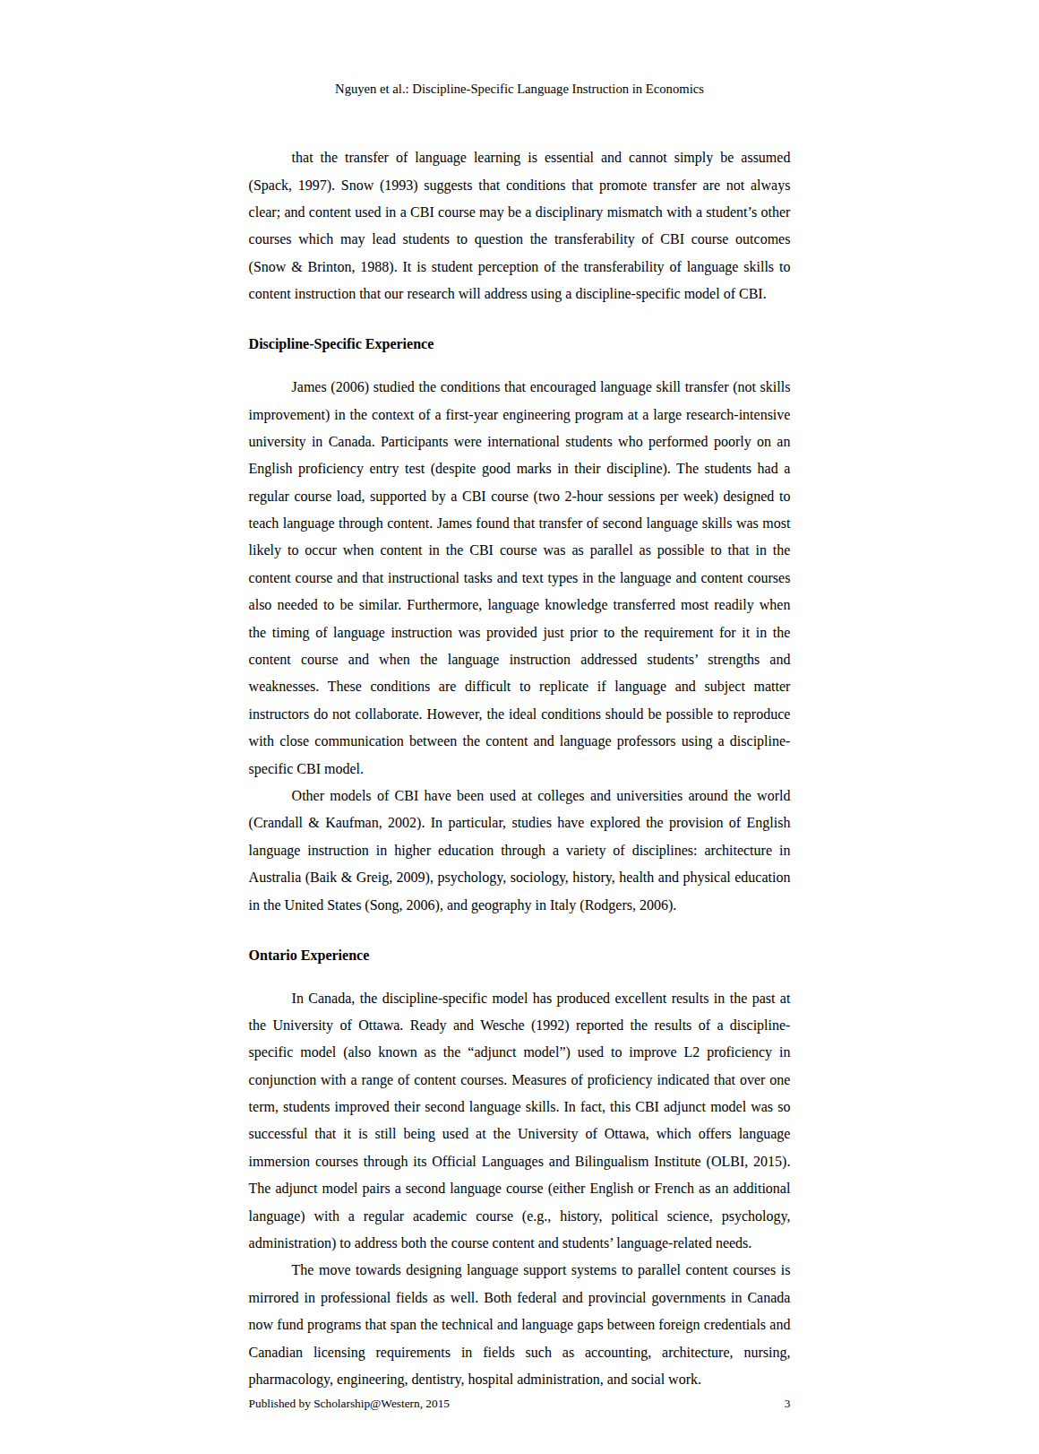Nguyen et al.: Discipline-Specific Language Instruction in Economics
that the transfer of language learning is essential and cannot simply be assumed (Spack, 1997). Snow (1993) suggests that conditions that promote transfer are not always clear; and content used in a CBI course may be a disciplinary mismatch with a student’s other courses which may lead students to question the transferability of CBI course outcomes (Snow & Brinton, 1988). It is student perception of the transferability of language skills to content instruction that our research will address using a discipline-specific model of CBI.
Discipline-Specific Experience
James (2006) studied the conditions that encouraged language skill transfer (not skills improvement) in the context of a first-year engineering program at a large research-intensive university in Canada. Participants were international students who performed poorly on an English proficiency entry test (despite good marks in their discipline). The students had a regular course load, supported by a CBI course (two 2-hour sessions per week) designed to teach language through content. James found that transfer of second language skills was most likely to occur when content in the CBI course was as parallel as possible to that in the content course and that instructional tasks and text types in the language and content courses also needed to be similar. Furthermore, language knowledge transferred most readily when the timing of language instruction was provided just prior to the requirement for it in the content course and when the language instruction addressed students’ strengths and weaknesses. These conditions are difficult to replicate if language and subject matter instructors do not collaborate. However, the ideal conditions should be possible to reproduce with close communication between the content and language professors using a discipline-specific CBI model.
Other models of CBI have been used at colleges and universities around the world (Crandall & Kaufman, 2002). In particular, studies have explored the provision of English language instruction in higher education through a variety of disciplines: architecture in Australia (Baik & Greig, 2009), psychology, sociology, history, health and physical education in the United States (Song, 2006), and geography in Italy (Rodgers, 2006).
Ontario Experience
In Canada, the discipline-specific model has produced excellent results in the past at the University of Ottawa. Ready and Wesche (1992) reported the results of a discipline-specific model (also known as the “adjunct model”) used to improve L2 proficiency in conjunction with a range of content courses. Measures of proficiency indicated that over one term, students improved their second language skills. In fact, this CBI adjunct model was so successful that it is still being used at the University of Ottawa, which offers language immersion courses through its Official Languages and Bilingualism Institute (OLBI, 2015). The adjunct model pairs a second language course (either English or French as an additional language) with a regular academic course (e.g., history, political science, psychology, administration) to address both the course content and students’ language-related needs.
The move towards designing language support systems to parallel content courses is mirrored in professional fields as well. Both federal and provincial governments in Canada now fund programs that span the technical and language gaps between foreign credentials and Canadian licensing requirements in fields such as accounting, architecture, nursing, pharmacology, engineering, dentistry, hospital administration, and social work.
Published by Scholarship@Western, 2015 3